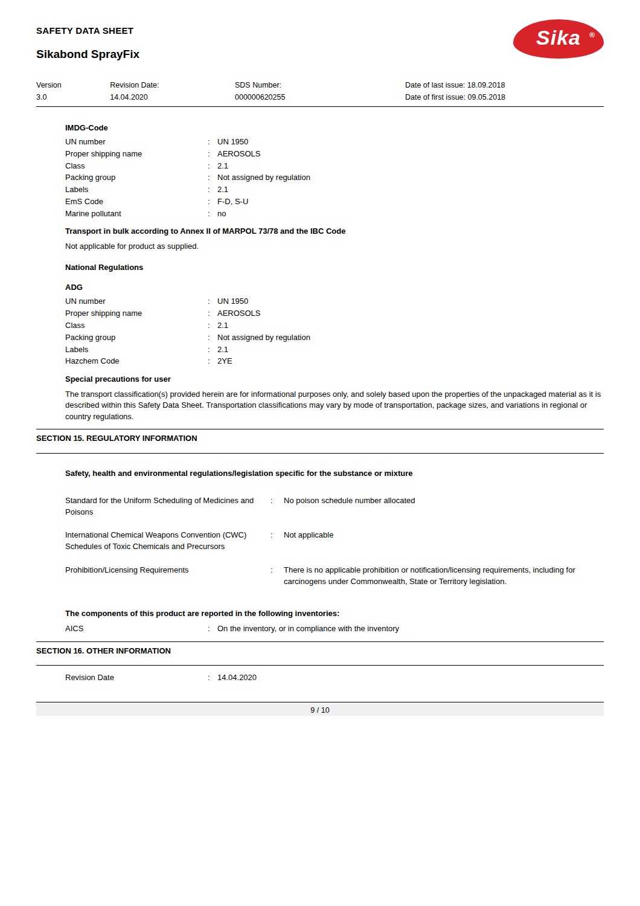SAFETY DATA SHEET
Sikabond SprayFix
Sika®
| Version | Revision Date: | SDS Number: | Date of last issue: 18.09.2018 |
| 3.0 | 14.04.2020 | 000000620255 | Date of first issue: 09.05.2018 |
IMDG-Code
| UN number | : | UN 1950 |
| Proper shipping name | : | AEROSOLS |
| Class | : | 2.1 |
| Packing group | : | Not assigned by regulation |
| Labels | : | 2.1 |
| EmS Code | : | F-D, S-U |
| Marine pollutant | : | no |
Transport in bulk according to Annex II of MARPOL 73/78 and the IBC Code
Not applicable for product as supplied.
National Regulations
ADG
| UN number | : | UN 1950 |
| Proper shipping name | : | AEROSOLS |
| Class | : | 2.1 |
| Packing group | : | Not assigned by regulation |
| Labels | : | 2.1 |
| Hazchem Code | : | 2YE |
Special precautions for user
The transport classification(s) provided herein are for informational purposes only, and solely based upon the properties of the unpackaged material as it is described within this Safety Data Sheet. Transportation classifications may vary by mode of transportation, package sizes, and variations in regional or country regulations.
SECTION 15. REGULATORY INFORMATION
Safety, health and environmental regulations/legislation specific for the substance or mixture
| Standard for the Uniform Scheduling of Medicines and Poisons | : | No poison schedule number allocated |
| International Chemical Weapons Convention (CWC) Schedules of Toxic Chemicals and Precursors | : | Not applicable |
| Prohibition/Licensing Requirements | : | There is no applicable prohibition or notification/licensing requirements, including for carcinogens under Commonwealth, State or Territory legislation. |
The components of this product are reported in the following inventories:
| AICS | : | On the inventory, or in compliance with the inventory |
SECTION 16. OTHER INFORMATION
| Revision Date | : | 14.04.2020 |
9 / 10